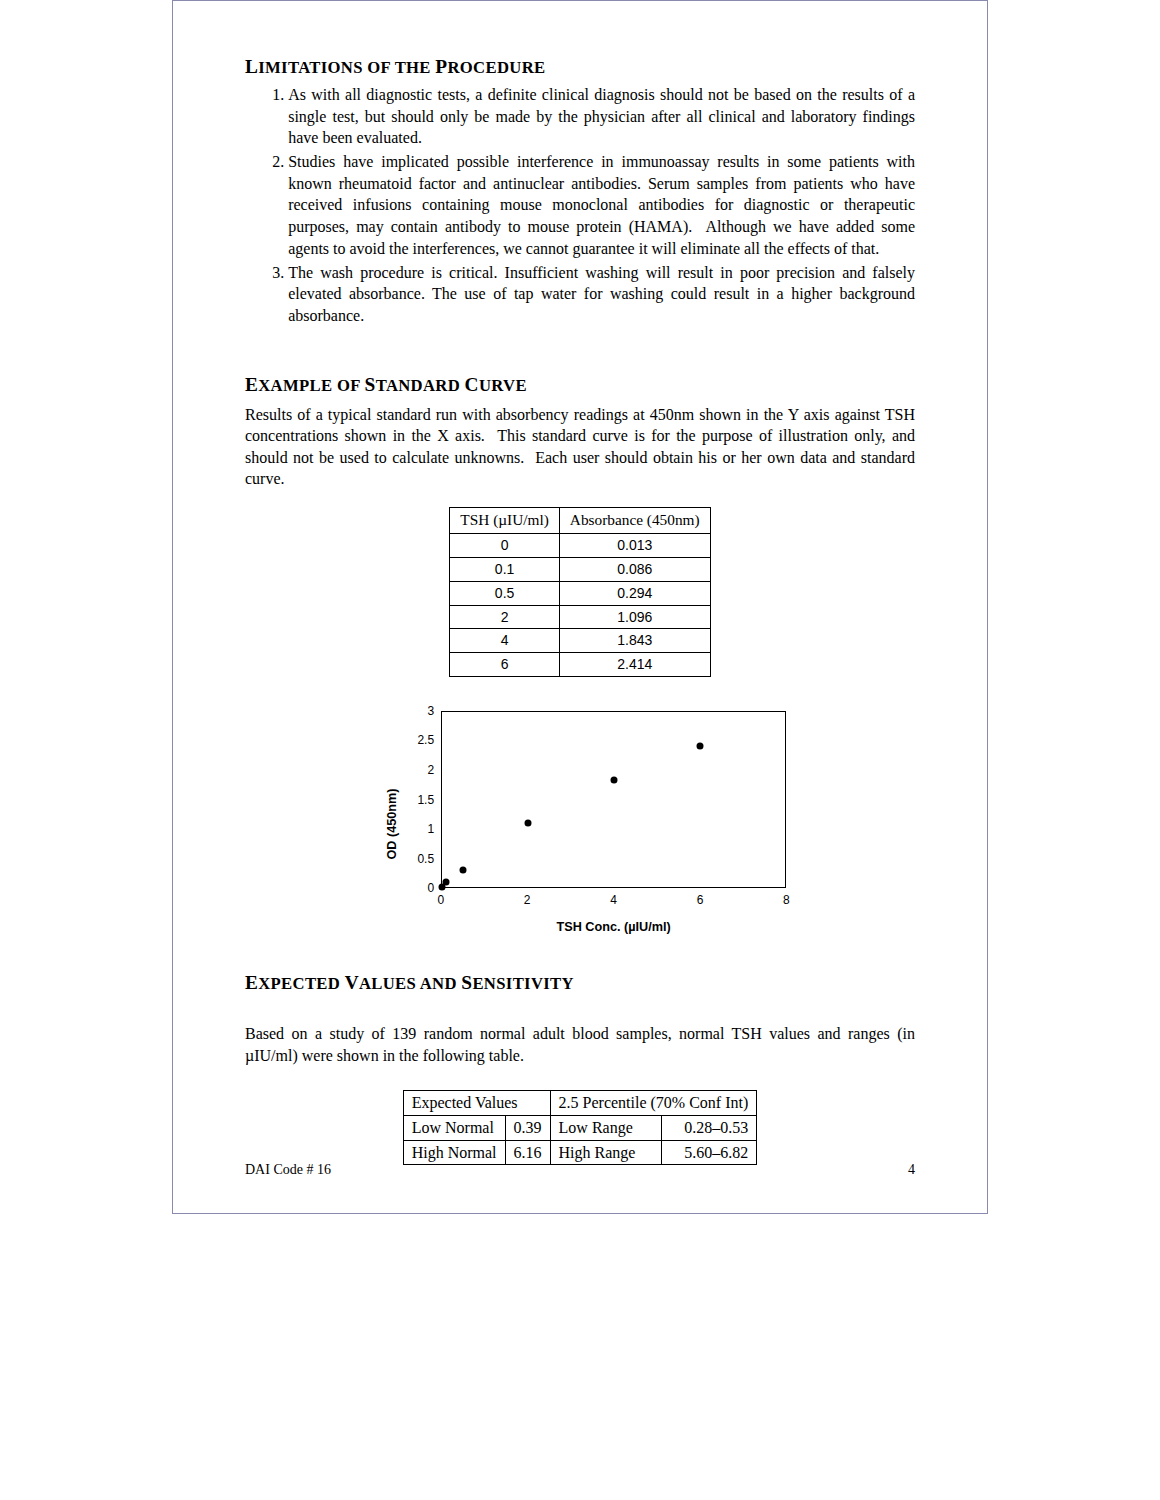LIMITATIONS OF THE PROCEDURE
As with all diagnostic tests, a definite clinical diagnosis should not be based on the results of a single test, but should only be made by the physician after all clinical and laboratory findings have been evaluated.
Studies have implicated possible interference in immunoassay results in some patients with known rheumatoid factor and antinuclear antibodies. Serum samples from patients who have received infusions containing mouse monoclonal antibodies for diagnostic or therapeutic purposes, may contain antibody to mouse protein (HAMA). Although we have added some agents to avoid the interferences, we cannot guarantee it will eliminate all the effects of that.
The wash procedure is critical. Insufficient washing will result in poor precision and falsely elevated absorbance. The use of tap water for washing could result in a higher background absorbance.
EXAMPLE OF STANDARD CURVE
Results of a typical standard run with absorbency readings at 450nm shown in the Y axis against TSH concentrations shown in the X axis. This standard curve is for the purpose of illustration only, and should not be used to calculate unknowns. Each user should obtain his or her own data and standard curve.
| TSH (µIU/ml) | Absorbance (450nm) |
| --- | --- |
| 0 | 0.013 |
| 0.1 | 0.086 |
| 0.5 | 0.294 |
| 2 | 1.096 |
| 4 | 1.843 |
| 6 | 2.414 |
OD (450nm)
3
2.5
2
1.5
1
0.5
0
0
2
4
6
8
TSH Conc. (µIU/ml)
EXPECTED VALUES AND SENSITIVITY
Based on a study of 139 random normal adult blood samples, normal TSH values and ranges (in µIU/ml) were shown in the following table.
| Expected Values | 2.5 Percentile (70% Conf Int) |
| Low Normal | 0.39 | Low Range | 0.28–0.53 |
| High Normal | 6.16 | High Range | 5.60–6.82 |
DAI Code # 16 4